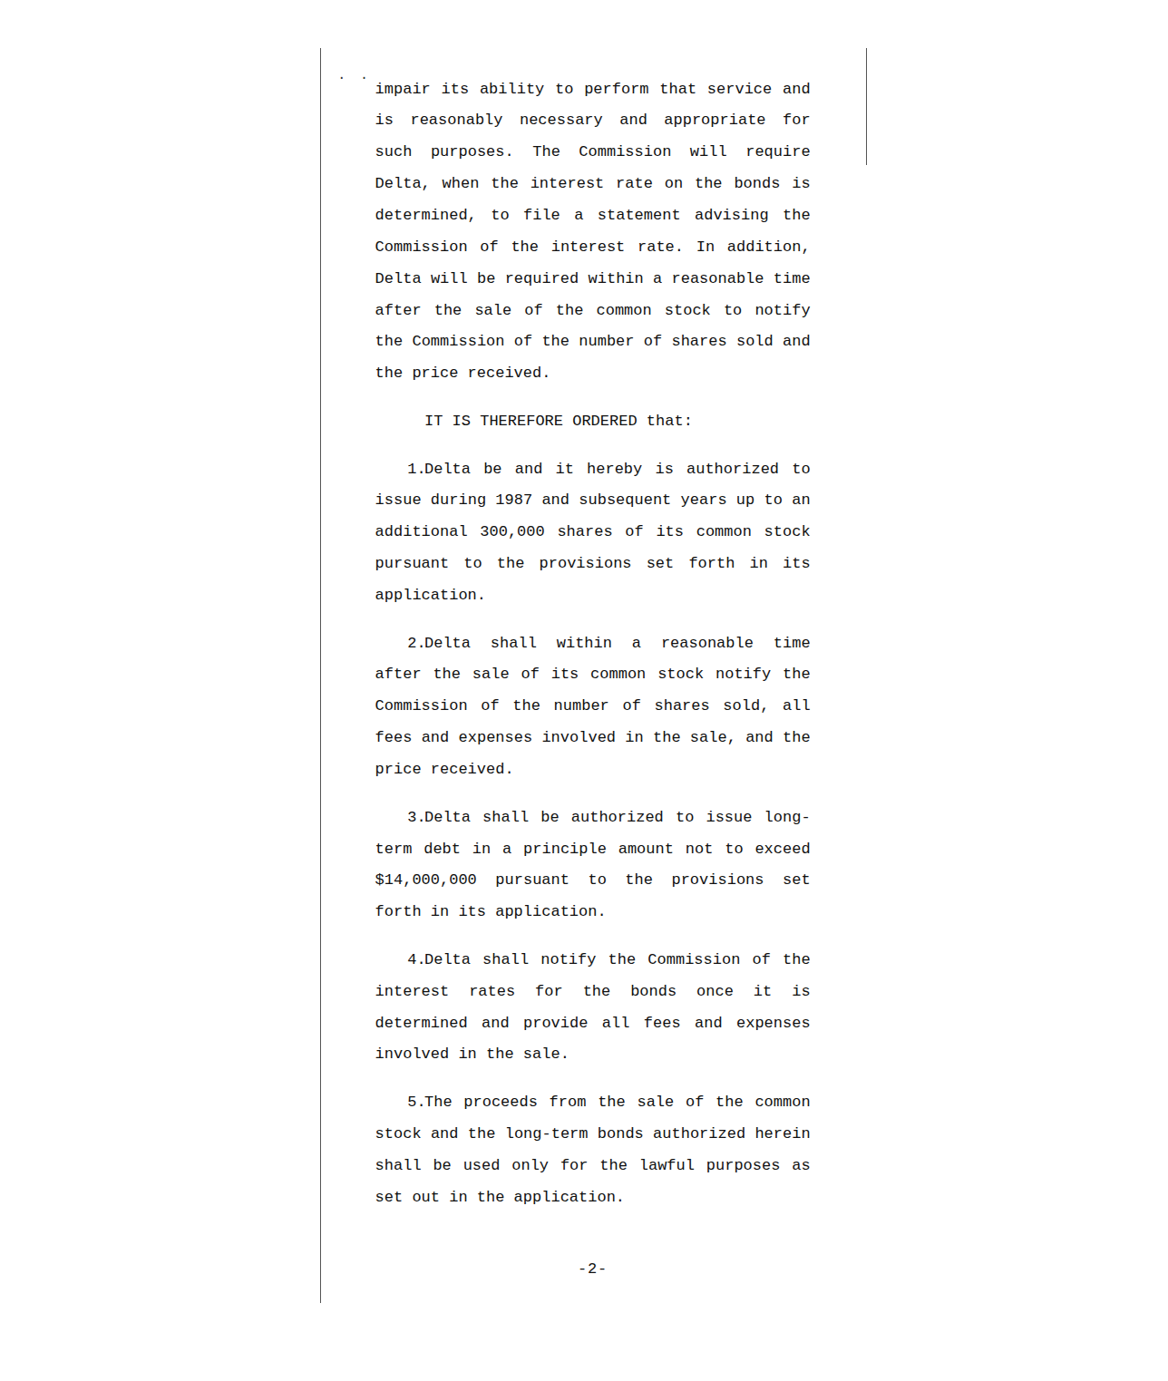. .
impair its ability to perform that service and is reasonably necessary and appropriate for such purposes. The Commission will require Delta, when the interest rate on the bonds is determined, to file a statement advising the Commission of the interest rate. In addition, Delta will be required within a reasonable time after the sale of the common stock to notify the Commission of the number of shares sold and the price received.
IT IS THEREFORE ORDERED that:
1. Delta be and it hereby is authorized to issue during 1987 and subsequent years up to an additional 300,000 shares of its common stock pursuant to the provisions set forth in its application.
2. Delta shall within a reasonable time after the sale of its common stock notify the Commission of the number of shares sold, all fees and expenses involved in the sale, and the price received.
3. Delta shall be authorized to issue long-term debt in a principle amount not to exceed $14,000,000 pursuant to the provisions set forth in its application.
4. Delta shall notify the Commission of the interest rates for the bonds once it is determined and provide all fees and expenses involved in the sale.
5. The proceeds from the sale of the common stock and the long-term bonds authorized herein shall be used only for the lawful purposes as set out in the application.
-2-